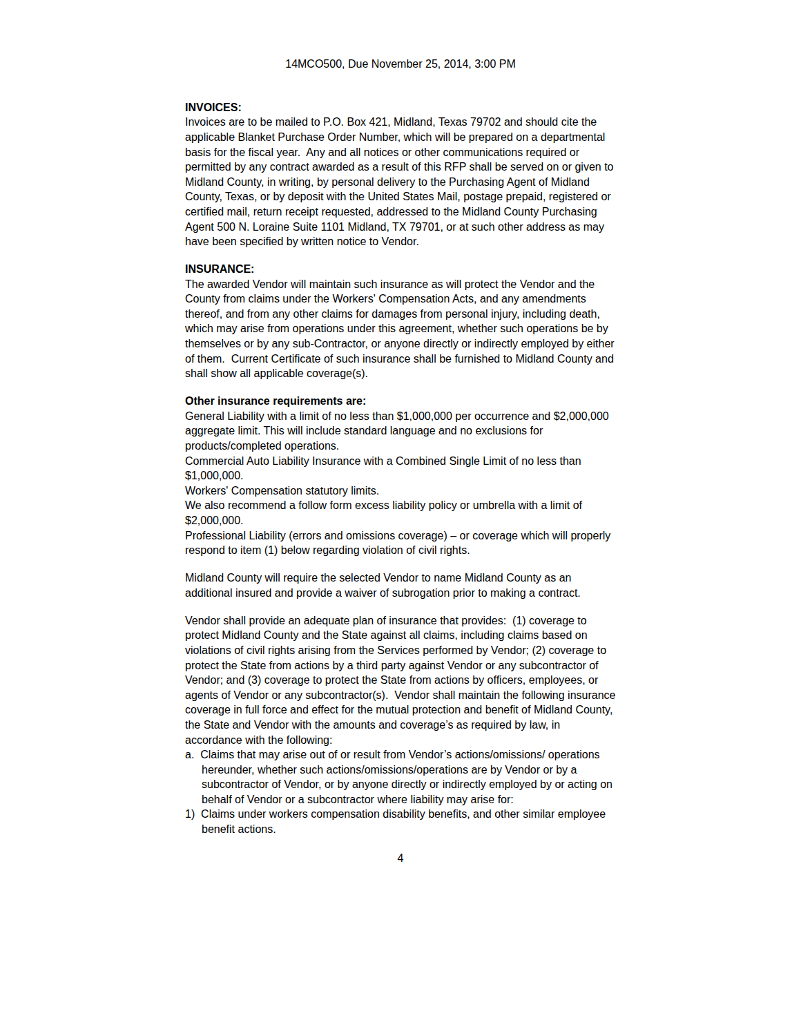14MCO500, Due November 25, 2014, 3:00 PM
INVOICES:
Invoices are to be mailed to P.O. Box 421, Midland, Texas 79702 and should cite the applicable Blanket Purchase Order Number, which will be prepared on a departmental basis for the fiscal year. Any and all notices or other communications required or permitted by any contract awarded as a result of this RFP shall be served on or given to Midland County, in writing, by personal delivery to the Purchasing Agent of Midland County, Texas, or by deposit with the United States Mail, postage prepaid, registered or certified mail, return receipt requested, addressed to the Midland County Purchasing Agent 500 N. Loraine Suite 1101 Midland, TX 79701, or at such other address as may have been specified by written notice to Vendor.
INSURANCE:
The awarded Vendor will maintain such insurance as will protect the Vendor and the County from claims under the Workers' Compensation Acts, and any amendments thereof, and from any other claims for damages from personal injury, including death, which may arise from operations under this agreement, whether such operations be by themselves or by any sub-Contractor, or anyone directly or indirectly employed by either of them. Current Certificate of such insurance shall be furnished to Midland County and shall show all applicable coverage(s).
Other insurance requirements are:
General Liability with a limit of no less than $1,000,000 per occurrence and $2,000,000 aggregate limit. This will include standard language and no exclusions for products/completed operations.
Commercial Auto Liability Insurance with a Combined Single Limit of no less than $1,000,000.
Workers' Compensation statutory limits.
We also recommend a follow form excess liability policy or umbrella with a limit of $2,000,000.
Professional Liability (errors and omissions coverage) – or coverage which will properly respond to item (1) below regarding violation of civil rights.
Midland County will require the selected Vendor to name Midland County as an additional insured and provide a waiver of subrogation prior to making a contract.
Vendor shall provide an adequate plan of insurance that provides: (1) coverage to protect Midland County and the State against all claims, including claims based on violations of civil rights arising from the Services performed by Vendor; (2) coverage to protect the State from actions by a third party against Vendor or any subcontractor of Vendor; and (3) coverage to protect the State from actions by officers, employees, or agents of Vendor or any subcontractor(s). Vendor shall maintain the following insurance coverage in full force and effect for the mutual protection and benefit of Midland County, the State and Vendor with the amounts and coverage’s as required by law, in accordance with the following:
a. Claims that may arise out of or result from Vendor’s actions/omissions/ operations hereunder, whether such actions/omissions/operations are by Vendor or by a subcontractor of Vendor, or by anyone directly or indirectly employed by or acting on behalf of Vendor or a subcontractor where liability may arise for:
1) Claims under workers compensation disability benefits, and other similar employee benefit actions.
4